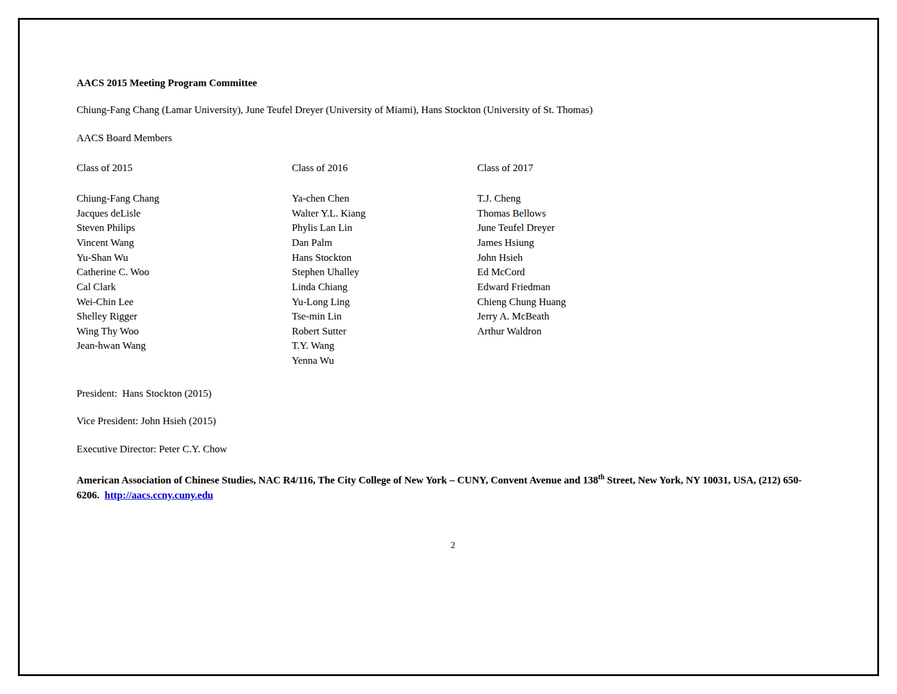AACS 2015 Meeting Program Committee
Chiung-Fang Chang (Lamar University), June Teufel Dreyer (University of Miami), Hans Stockton (University of St. Thomas)
AACS Board Members
| Class of 2015 Chiung-Fang Chang Jacques deLisle Steven Philips Vincent Wang Yu-Shan Wu Catherine C. Woo Cal Clark Wei-Chin Lee Shelley Rigger Wing Thy Woo Jean-hwan Wang | Class of 2016 Ya-chen Chen Walter Y.L. Kiang Phylis Lan Lin Dan Palm Hans Stockton Stephen Uhalley Linda Chiang Yu-Long Ling Tse-min Lin Robert Sutter T.Y. Wang Yenna Wu | Class of 2017 T.J. Cheng Thomas Bellows June Teufel Dreyer James Hsiung John Hsieh Ed McCord Edward Friedman Chieng Chung Huang Jerry A. McBeath Arthur Waldron |
President: Hans Stockton (2015)
Vice President: John Hsieh (2015)
Executive Director: Peter C.Y. Chow
American Association of Chinese Studies, NAC R4/116, The City College of New York – CUNY, Convent Avenue and 138th Street, New York, NY 10031, USA, (212) 650-6206. http://aacs.ccny.cuny.edu
2